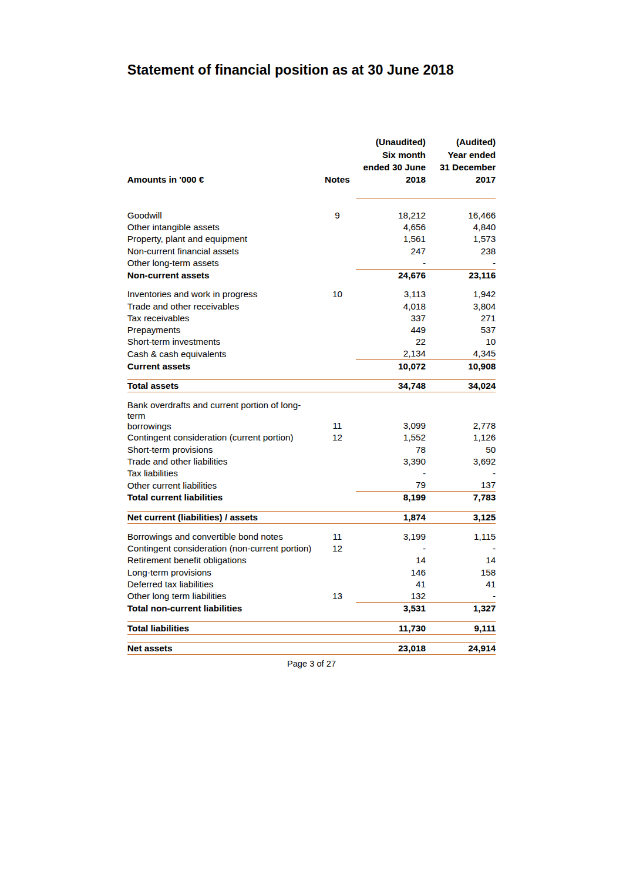Statement of financial position as at 30 June 2018
| | | (Unaudited) | (Audited) |
| | | Six month | Year ended |
| | | ended 30 June | 31 December |
| Amounts in '000 € | Notes | 2018 | 2017 |
| Goodwill | 9 | 18,212 | 16,466 |
| Other intangible assets | | 4,656 | 4,840 |
| Property, plant and equipment | | 1,561 | 1,573 |
| Non-current financial assets | | 247 | 238 |
| Other long-term assets | | - | - |
| Non-current assets | | 24,676 | 23,116 |
| Inventories and work in progress | 10 | 3,113 | 1,942 |
| Trade and other receivables | | 4,018 | 3,804 |
| Tax receivables | | 337 | 271 |
| Prepayments | | 449 | 537 |
| Short-term investments | | 22 | 10 |
| Cash & cash equivalents | | 2,134 | 4,345 |
| Current assets | | 10,072 | 10,908 |
| Total assets | | 34,748 | 34,024 |
| Bank overdrafts and current portion of long-term borrowings | 11 | 3,099 | 2,778 |
| Contingent consideration (current portion) | 12 | 1,552 | 1,126 |
| Short-term provisions | | 78 | 50 |
| Trade and other liabilities | | 3,390 | 3,692 |
| Tax liabilities | | - | - |
| Other current liabilities | | 79 | 137 |
| Total current liabilities | | 8,199 | 7,783 |
| Net current (liabilities) / assets | | 1,874 | 3,125 |
| Borrowings and convertible bond notes | 11 | 3,199 | 1,115 |
| Contingent consideration (non-current portion) | 12 | - | - |
| Retirement benefit obligations | | 14 | 14 |
| Long-term provisions | | 146 | 158 |
| Deferred tax liabilities | | 41 | 41 |
| Other long term liabilities | 13 | 132 | - |
| Total non-current liabilities | | 3,531 | 1,327 |
| Total liabilities | | 11,730 | 9,111 |
| Net assets | | 23,018 | 24,914 |
Page 3 of 27